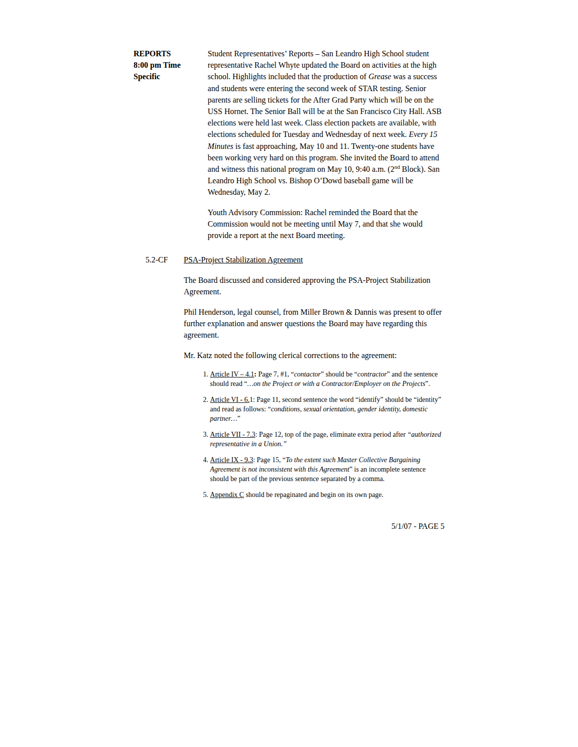REPORTS
8:00 pm Time
Specific
Student Representatives’ Reports – San Leandro High School student representative Rachel Whyte updated the Board on activities at the high school. Highlights included that the production of Grease was a success and students were entering the second week of STAR testing. Senior parents are selling tickets for the After Grad Party which will be on the USS Hornet. The Senior Ball will be at the San Francisco City Hall. ASB elections were held last week. Class election packets are available, with elections scheduled for Tuesday and Wednesday of next week. Every 15 Minutes is fast approaching, May 10 and 11. Twenty-one students have been working very hard on this program. She invited the Board to attend and witness this national program on May 10, 9:40 a.m. (2nd Block). San Leandro High School vs. Bishop O’Dowd baseball game will be Wednesday, May 2.
Youth Advisory Commission: Rachel reminded the Board that the Commission would not be meeting until May 7, and that she would provide a report at the next Board meeting.
5.2-CF
PSA-Project Stabilization Agreement
The Board discussed and considered approving the PSA-Project Stabilization Agreement.
Phil Henderson, legal counsel, from Miller Brown & Dannis was present to offer further explanation and answer questions the Board may have regarding this agreement.
Mr. Katz noted the following clerical corrections to the agreement:
Article IV – 4.1: Page 7, #1, “contactor” should be “contractor” and the sentence should read “…on the Project or with a Contractor/Employer on the Projects”.
Article VI - 6. 1: Page 11, second sentence the word “identify” should be “identity” and read as follows: “conditions, sexual orientation, gender identity, domestic partner…”
Article VII - 7.3: Page 12, top of the page, eliminate extra period after “authorized representative in a Union.”
Article IX - 9.3: Page 15, “To the extent such Master Collective Bargaining Agreement is not inconsistent with this Agreement” is an incomplete sentence should be part of the previous sentence separated by a comma.
Appendix C should be repaginated and begin on its own page.
5/1/07 - PAGE 5